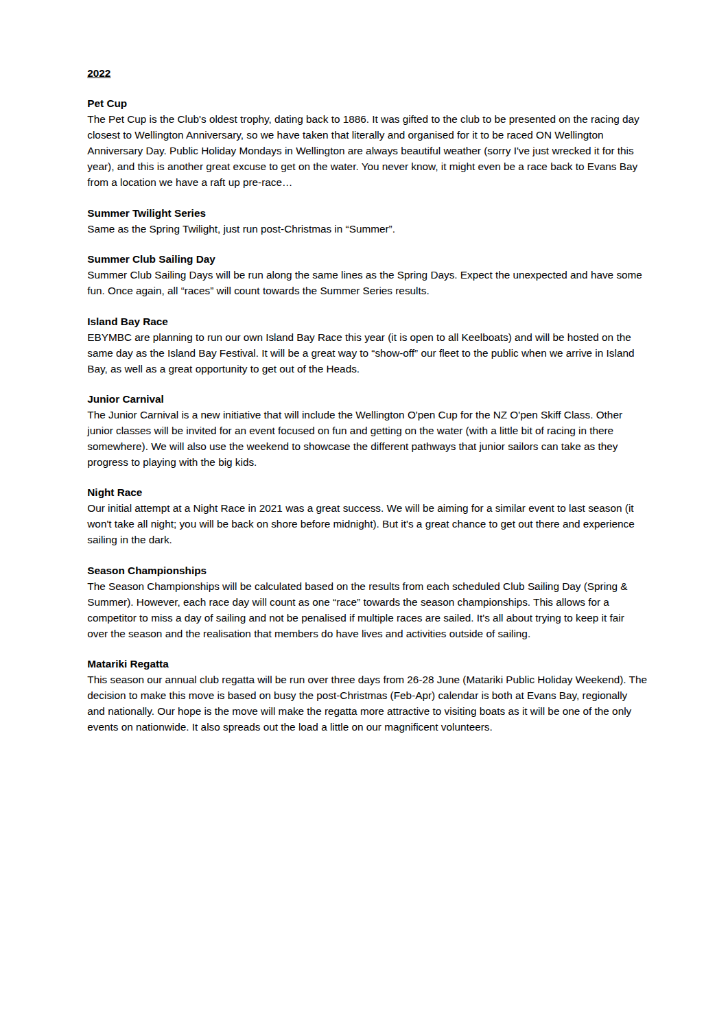2022
Pet Cup
The Pet Cup is the Club's oldest trophy, dating back to 1886. It was gifted to the club to be presented on the racing day closest to Wellington Anniversary, so we have taken that literally and organised for it to be raced ON Wellington Anniversary Day. Public Holiday Mondays in Wellington are always beautiful weather (sorry I've just wrecked it for this year), and this is another great excuse to get on the water. You never know, it might even be a race back to Evans Bay from a location we have a raft up pre-race…
Summer Twilight Series
Same as the Spring Twilight, just run post-Christmas in “Summer”.
Summer Club Sailing Day
Summer Club Sailing Days will be run along the same lines as the Spring Days. Expect the unexpected and have some fun. Once again, all “races” will count towards the Summer Series results.
Island Bay Race
EBYMBC are planning to run our own Island Bay Race this year (it is open to all Keelboats) and will be hosted on the same day as the Island Bay Festival. It will be a great way to “show-off” our fleet to the public when we arrive in Island Bay, as well as a great opportunity to get out of the Heads.
Junior Carnival
The Junior Carnival is a new initiative that will include the Wellington O'pen Cup for the NZ O'pen Skiff Class. Other junior classes will be invited for an event focused on fun and getting on the water (with a little bit of racing in there somewhere). We will also use the weekend to showcase the different pathways that junior sailors can take as they progress to playing with the big kids.
Night Race
Our initial attempt at a Night Race in 2021 was a great success. We will be aiming for a similar event to last season (it won't take all night; you will be back on shore before midnight). But it's a great chance to get out there and experience sailing in the dark.
Season Championships
The Season Championships will be calculated based on the results from each scheduled Club Sailing Day (Spring & Summer). However, each race day will count as one “race” towards the season championships. This allows for a competitor to miss a day of sailing and not be penalised if multiple races are sailed. It's all about trying to keep it fair over the season and the realisation that members do have lives and activities outside of sailing.
Matariki Regatta
This season our annual club regatta will be run over three days from 26-28 June (Matariki Public Holiday Weekend). The decision to make this move is based on busy the post-Christmas (Feb-Apr) calendar is both at Evans Bay, regionally and nationally. Our hope is the move will make the regatta more attractive to visiting boats as it will be one of the only events on nationwide. It also spreads out the load a little on our magnificent volunteers.